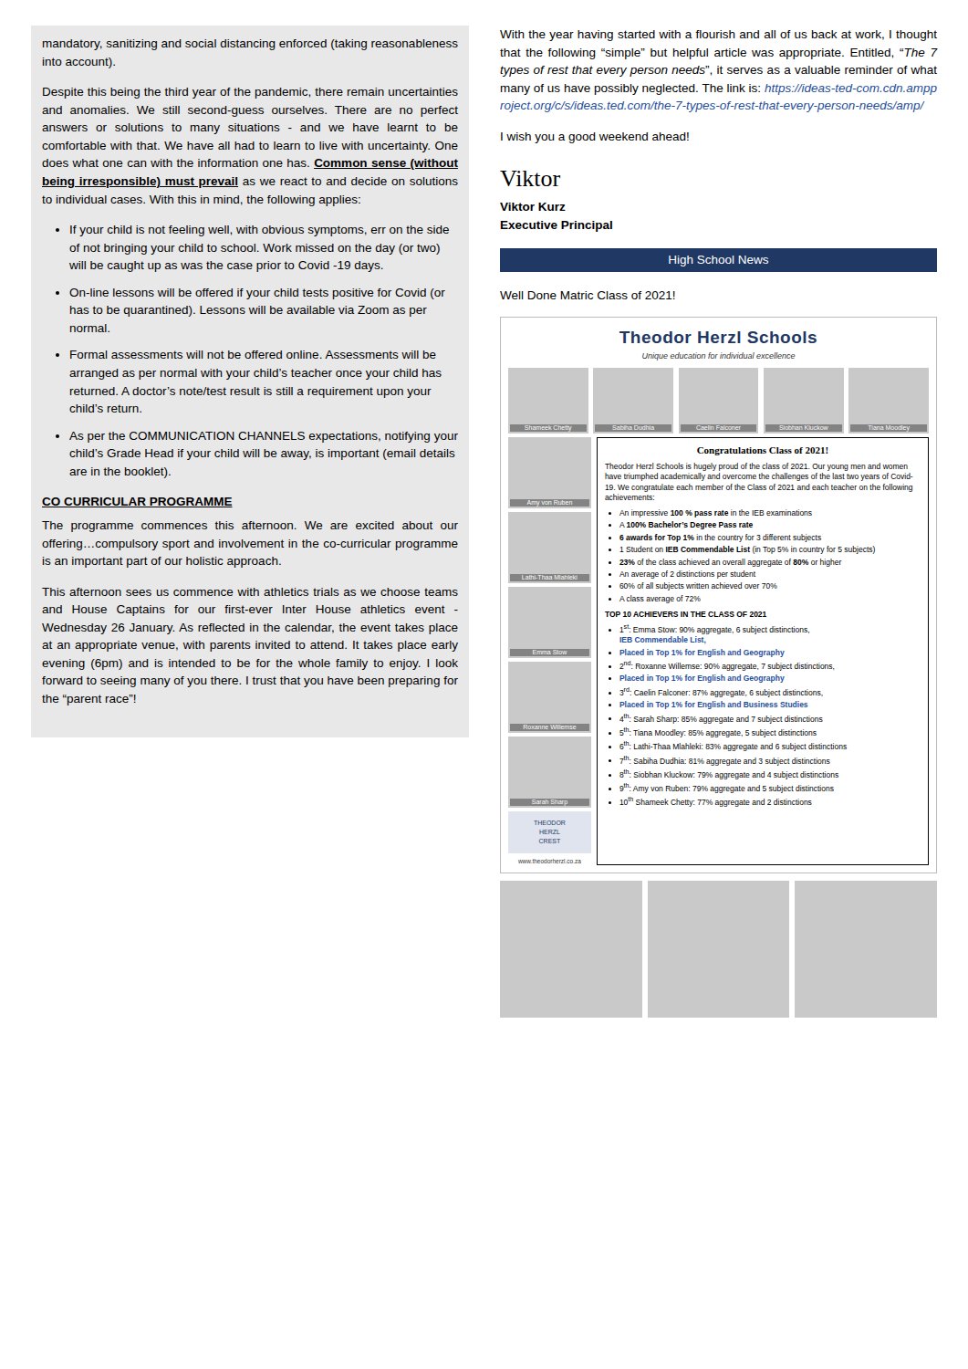mandatory, sanitizing and social distancing enforced (taking reasonableness into account).
Despite this being the third year of the pandemic, there remain uncertainties and anomalies. We still second-guess ourselves. There are no perfect answers or solutions to many situations - and we have learnt to be comfortable with that. We have all had to learn to live with uncertainty. One does what one can with the information one has. Common sense (without being irresponsible) must prevail as we react to and decide on solutions to individual cases. With this in mind, the following applies:
If your child is not feeling well, with obvious symptoms, err on the side of not bringing your child to school. Work missed on the day (or two) will be caught up as was the case prior to Covid -19 days.
On-line lessons will be offered if your child tests positive for Covid (or has to be quarantined). Lessons will be available via Zoom as per normal.
Formal assessments will not be offered online. Assessments will be arranged as per normal with your child’s teacher once your child has returned. A doctor’s note/test result is still a requirement upon your child’s return.
As per the COMMUNICATION CHANNELS expectations, notifying your child’s Grade Head if your child will be away, is important (email details are in the booklet).
CO CURRICULAR PROGRAMME
The programme commences this afternoon. We are excited about our offering…compulsory sport and involvement in the co-curricular programme is an important part of our holistic approach.
This afternoon sees us commence with athletics trials as we choose teams and House Captains for our first-ever Inter House athletics event - Wednesday 26 January. As reflected in the calendar, the event takes place at an appropriate venue, with parents invited to attend. It takes place early evening (6pm) and is intended to be for the whole family to enjoy. I look forward to seeing many of you there. I trust that you have been preparing for the “parent race”!
With the year having started with a flourish and all of us back at work, I thought that the following “simple” but helpful article was appropriate. Entitled, “The 7 types of rest that every person needs”, it serves as a valuable reminder of what many of us have possibly neglected. The link is: https://ideas-ted-com.cdn.ampproject.org/c/s/ideas.ted.com/the-7-types-of-rest-that-every-person-needs/amp/
I wish you a good weekend ahead!
Viktor
Viktor Kurz
Executive Principal
High School News
Well Done Matric Class of 2021!
Theodor Herzl Schools
Unique education for individual excellence
Shameek Chetty
Sabiha Dudhia
Caelin Falconer
Siobhan Kluckow
Tiana Moodley
Amy von Ruben
Lathi-Thaa Mlahleki
Emma Stow
Roxanne Willemse
Sarah Sharp
THEODOR
HERZL
CREST
www.theodorherzl.co.za
Congratulations Class of 2021!
Theodor Herzl Schools is hugely proud of the class of 2021. Our young men and women have triumphed academically and overcome the challenges of the last two years of Covid-19. We congratulate each member of the Class of 2021 and each teacher on the following achievements:
An impressive 100 % pass rate in the IEB examinations
A 100% Bachelor’s Degree Pass rate
6 awards for Top 1% in the country for 3 different subjects
1 Student on IEB Commendable List (in Top 5% in country for 5 subjects)
23% of the class achieved an overall aggregate of 80% or higher
An average of 2 distinctions per student
60% of all subjects written achieved over 70%
A class average of 72%
TOP 10 ACHIEVERS IN THE CLASS OF 2021
1st: Emma Stow: 90% aggregate, 6 subject distinctions,
IEB Commendable List,
Placed in Top 1% for English and Geography
2nd: Roxanne Willemse: 90% aggregate, 7 subject distinctions,
Placed in Top 1% for English and Geography
3rd: Caelin Falconer: 87% aggregate, 6 subject distinctions,
Placed in Top 1% for English and Business Studies
4th: Sarah Sharp: 85% aggregate and 7 subject distinctions
5th: Tiana Moodley: 85% aggregate, 5 subject distinctions
6th: Lathi-Thaa Mlahleki: 83% aggregate and 6 subject distinctions
7th: Sabiha Dudhia: 81% aggregate and 3 subject distinctions
8th: Siobhan Kluckow: 79% aggregate and 4 subject distinctions
9th: Amy von Ruben: 79% aggregate and 5 subject distinctions
10th Shameek Chetty: 77% aggregate and 2 distinctions